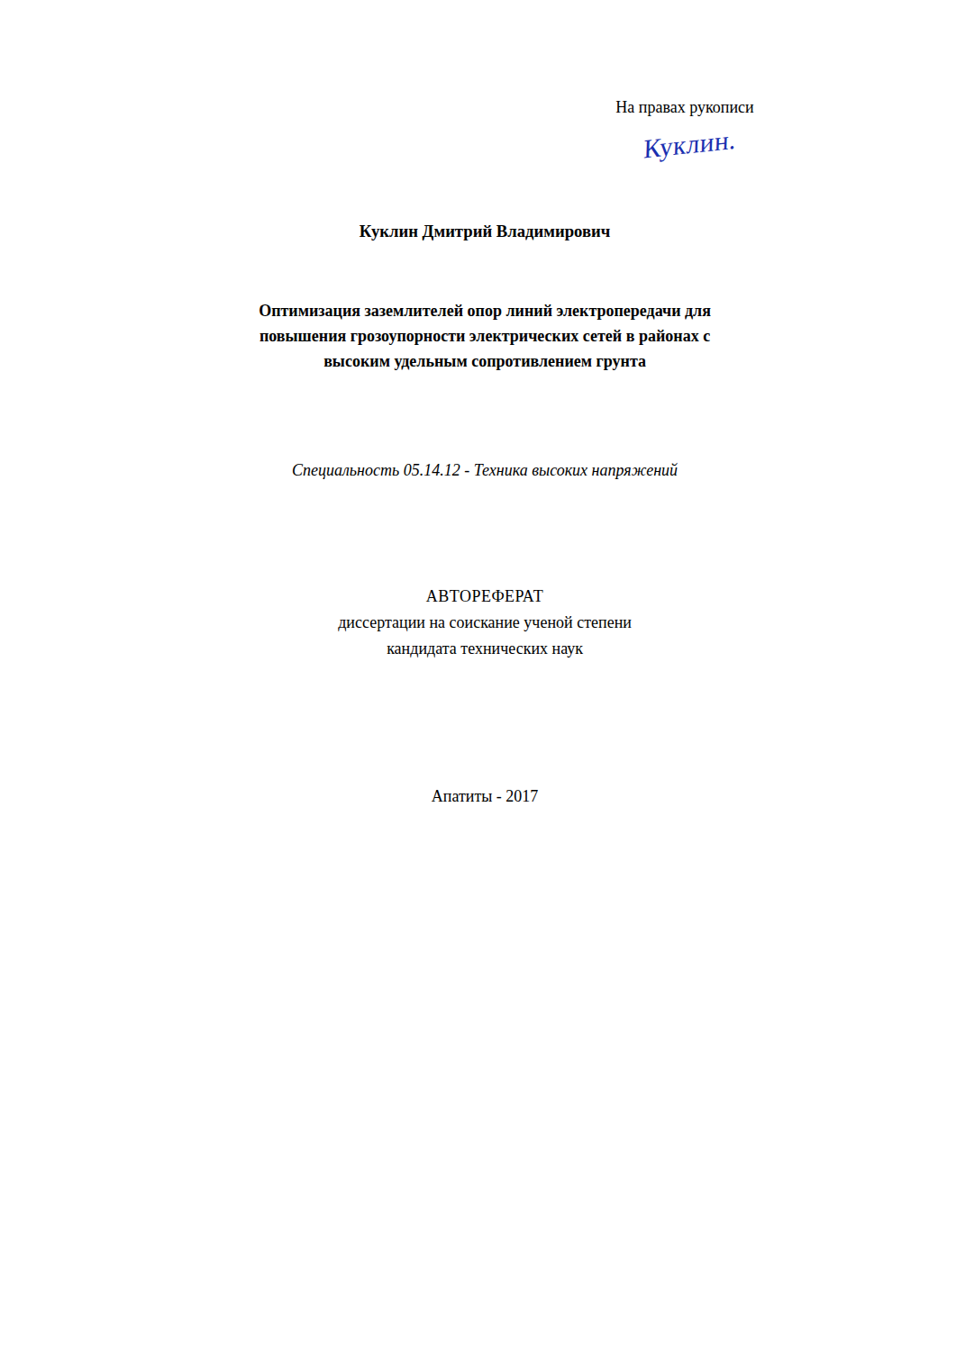На правах рукописи
Куклин.
Куклин Дмитрий Владимирович
Оптимизация заземлителей опор линий электропередачи для повышения грозоупорности электрических сетей в районах с высоким удельным сопротивлением грунта
Специальность 05.14.12 - Техника высоких напряжений
АВТОРЕФЕРАТ
диссертации на соискание ученой степени
кандидата технических наук
Апатиты - 2017